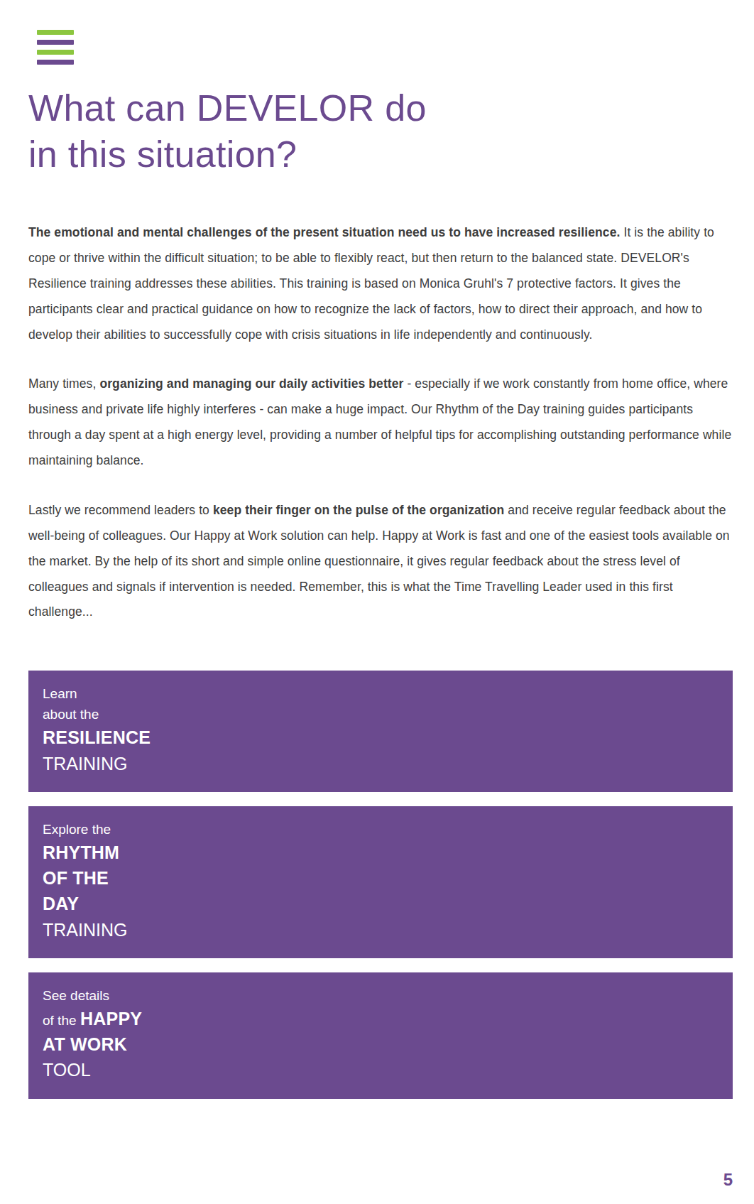What can DEVELOR do
in this situation?
The emotional and mental challenges of the present situation need us to have increased resilience. It is the ability to cope or thrive within the difficult situation; to be able to flexibly react, but then return to the balanced state. DEVELOR's Resilience training addresses these abilities. This training is based on Monica Gruhl's 7 protective factors. It gives the participants clear and practical guidance on how to recognize the lack of factors, how to direct their approach, and how to develop their abilities to successfully cope with crisis situations in life independently and continuously.
Many times, organizing and managing our daily activities better - especially if we work constantly from home office, where business and private life highly interferes - can make a huge impact. Our Rhythm of the Day training guides participants through a day spent at a high energy level, providing a number of helpful tips for accomplishing outstanding performance while maintaining balance.
Lastly we recommend leaders to keep their finger on the pulse of the organization and receive regular feedback about the well-being of colleagues. Our Happy at Work solution can help. Happy at Work is fast and one of the easiest tools available on the market. By the help of its short and simple online questionnaire, it gives regular feedback about the stress level of colleagues and signals if intervention is needed. Remember, this is what the Time Travelling Leader used in this first challenge...
Learn
about the
RESILIENCE
TRAINING
Explore the
RHYTHM
OF THE
DAY
TRAINING
See details
of the HAPPY
AT WORK
TOOL
5